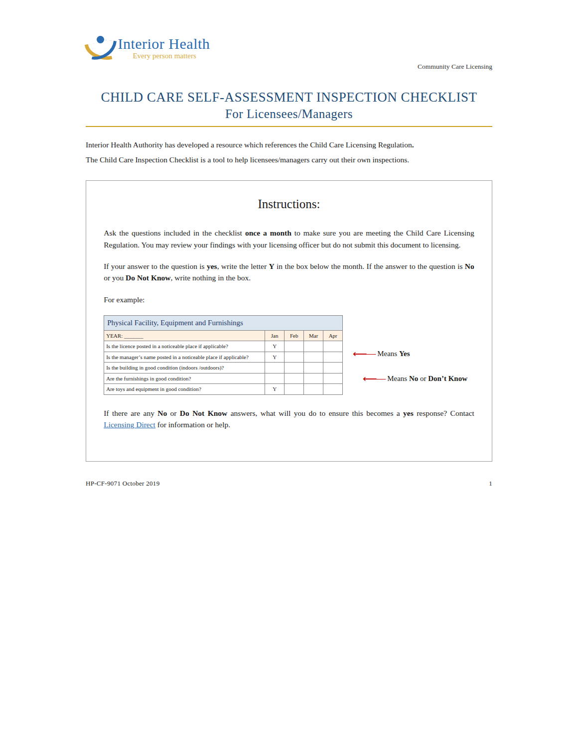Interior Health
Every person matters
Community Care Licensing
CHILD CARE SELF-ASSESSMENT INSPECTION CHECKLIST For Licensees/Managers
Interior Health Authority has developed a resource which references the Child Care Licensing Regulation.
The Child Care Inspection Checklist is a tool to help licensees/managers carry out their own inspections.
Instructions:
Ask the questions included in the checklist once a month to make sure you are meeting the Child Care Licensing Regulation. You may review your findings with your licensing officer but do not submit this document to licensing.
If your answer to the question is yes, write the letter Y in the box below the month. If the answer to the question is No or you Do Not Know, write nothing in the box.
For example:
Physical Facility, Equipment and Furnishings
| YEAR: _______ | Jan | Feb | Mar | Apr |
| --- | --- | --- | --- | --- |
| Is the licence posted in a noticeable place if applicable? | Y | | | |
| Is the manager’s name posted in a noticeable place if applicable? | Y | | | |
| Is the building in good condition (indoors /outdoors)? | | | | |
| Are the furnishings in good condition? | | | | |
| Are toys and equipment in good condition? | Y | | | |
⟵—Means Yes
⟵—Means No or Don’t Know
If there are any No or Do Not Know answers, what will you do to ensure this becomes a yes response? Contact Licensing Direct for information or help.
HP-CF-9071 October 2019 1